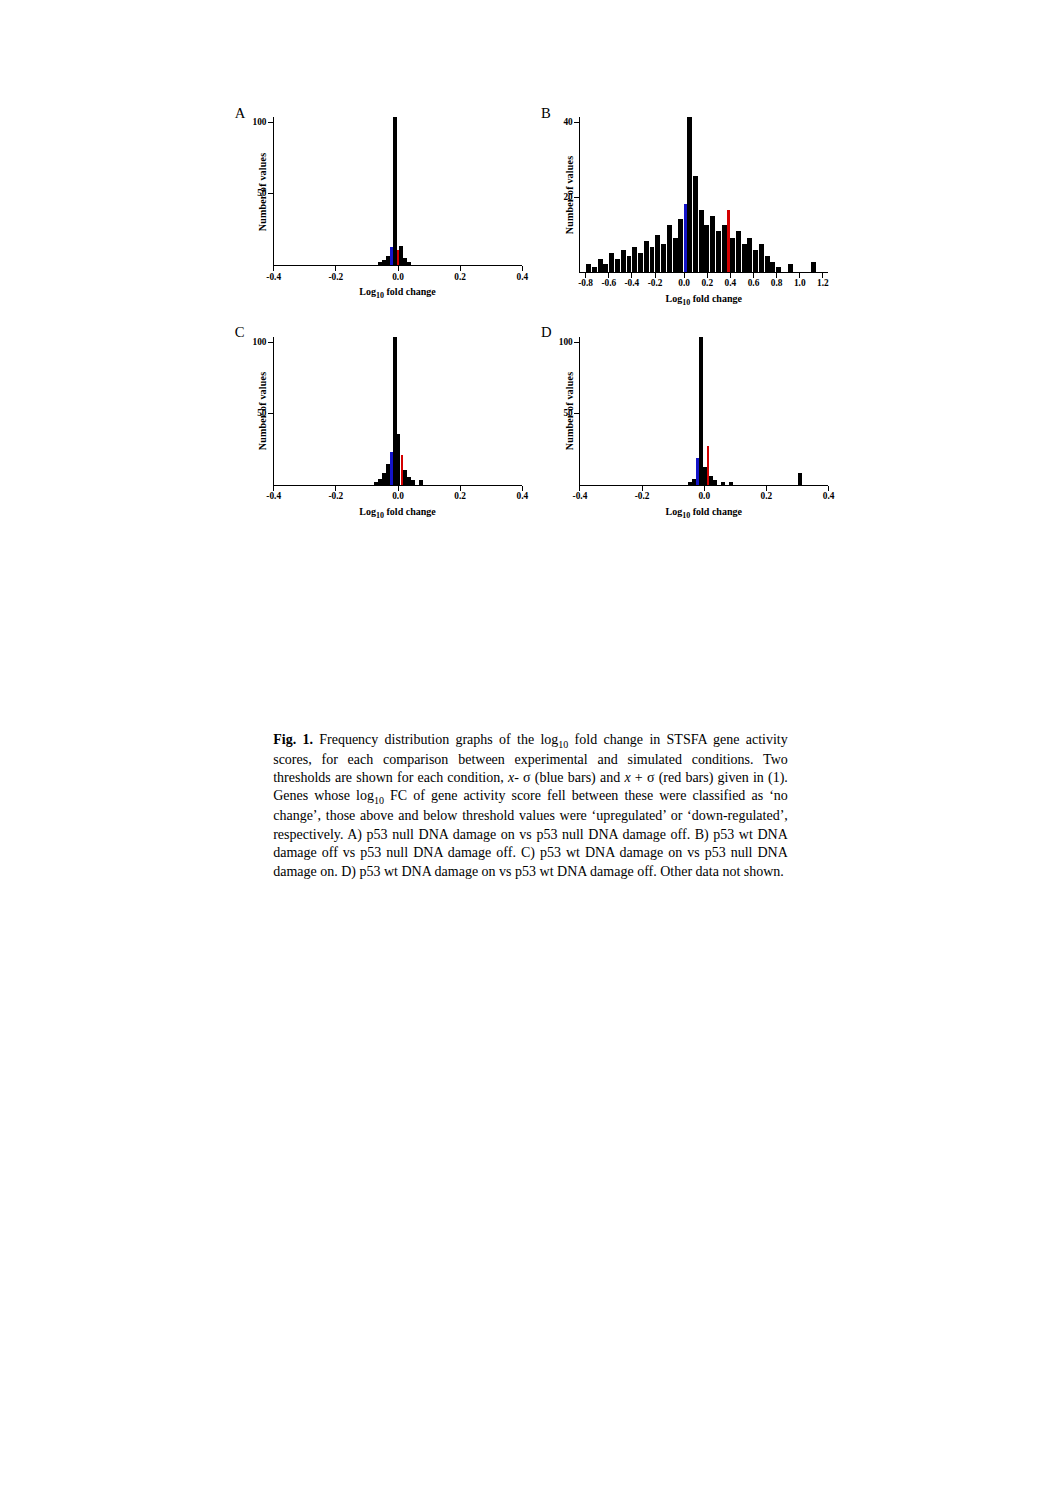A
Number of values
100
50
-0.4
-0.2
0.0
0.2
0.4
Log10 fold change
B
Number of values
40
20
-0.8
-0.6
-0.4
-0.2
0.0
0.2
0.4
0.6
0.8
1.0
1.2
Log10 fold change
C
Number of values
100
50
-0.4
-0.2
0.0
0.2
0.4
Log10 fold change
D
Number of values
100
50
-0.4
-0.2
0.0
0.2
0.4
Log10 fold change
Fig. 1. Frequency distribution graphs of the log10 fold change in STSFA gene activity scores, for each comparison between experimental and simulated conditions. Two thresholds are shown for each condition, x- σ (blue bars) and x + σ (red bars) given in (1). Genes whose log10 FC of gene activity score fell between these were classified as ‘no change’, those above and below threshold values were ‘upregulated’ or ‘down-regulated’, respectively. A) p53 null DNA damage on vs p53 null DNA damage off. B) p53 wt DNA damage off vs p53 null DNA damage off. C) p53 wt DNA damage on vs p53 null DNA damage on. D) p53 wt DNA damage on vs p53 wt DNA damage off. Other data not shown.